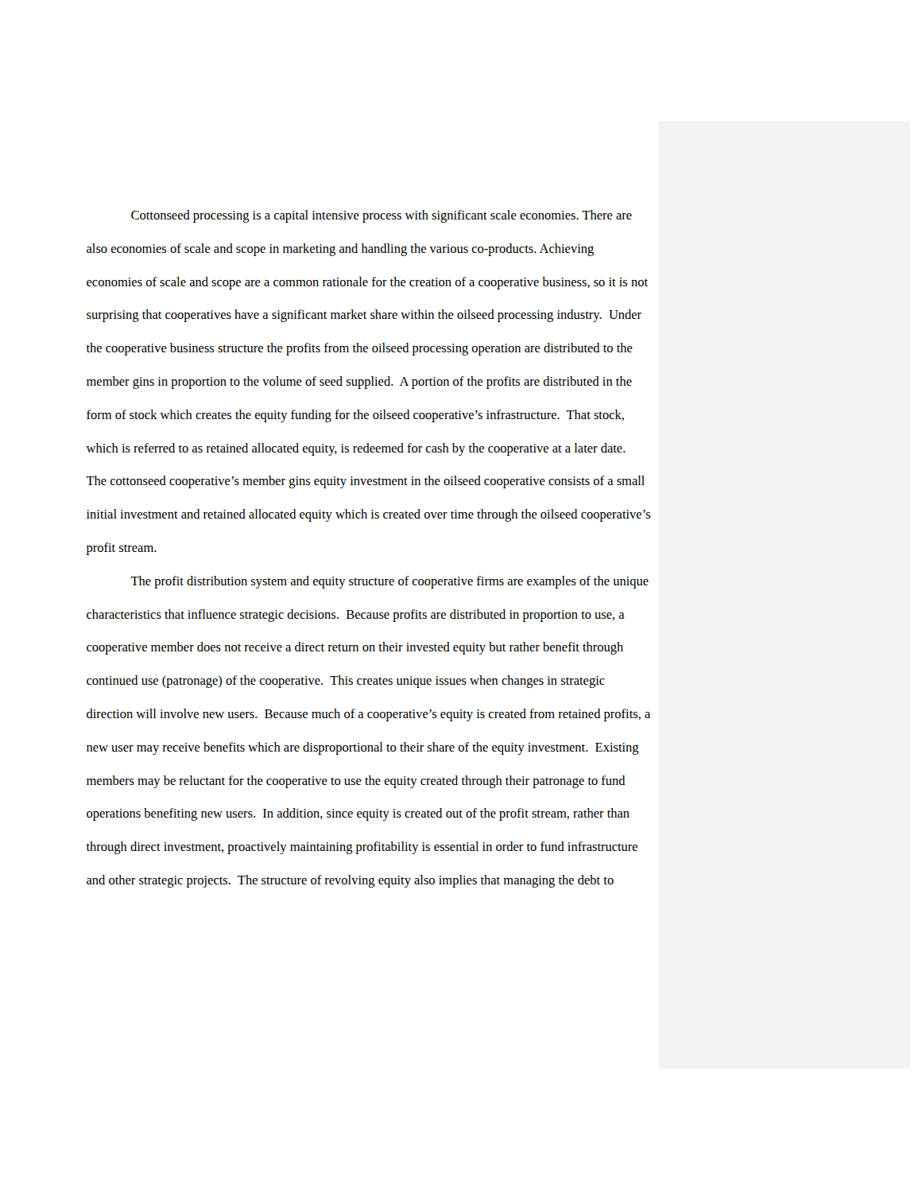Cottonseed processing is a capital intensive process with significant scale economies. There are also economies of scale and scope in marketing and handling the various co-products. Achieving economies of scale and scope are a common rationale for the creation of a cooperative business, so it is not surprising that cooperatives have a significant market share within the oilseed processing industry. Under the cooperative business structure the profits from the oilseed processing operation are distributed to the member gins in proportion to the volume of seed supplied. A portion of the profits are distributed in the form of stock which creates the equity funding for the oilseed cooperative’s infrastructure. That stock, which is referred to as retained allocated equity, is redeemed for cash by the cooperative at a later date. The cottonseed cooperative’s member gins equity investment in the oilseed cooperative consists of a small initial investment and retained allocated equity which is created over time through the oilseed cooperative’s profit stream.
The profit distribution system and equity structure of cooperative firms are examples of the unique characteristics that influence strategic decisions. Because profits are distributed in proportion to use, a cooperative member does not receive a direct return on their invested equity but rather benefit through continued use (patronage) of the cooperative. This creates unique issues when changes in strategic direction will involve new users. Because much of a cooperative’s equity is created from retained profits, a new user may receive benefits which are disproportional to their share of the equity investment. Existing members may be reluctant for the cooperative to use the equity created through their patronage to fund operations benefiting new users. In addition, since equity is created out of the profit stream, rather than through direct investment, proactively maintaining profitability is essential in order to fund infrastructure and other strategic projects. The structure of revolving equity also implies that managing the debt to